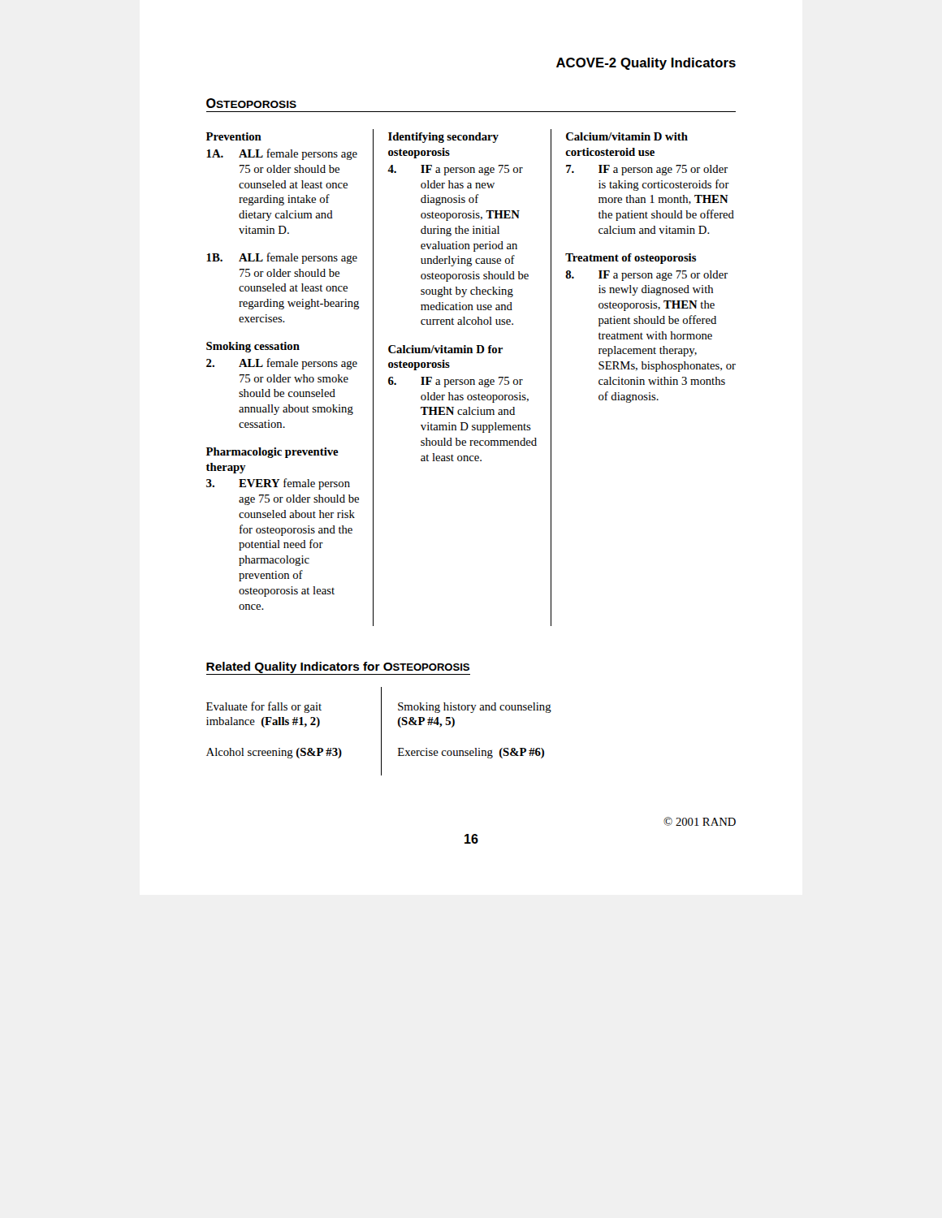ACOVE-2 Quality Indicators
OSTEOPOROSIS
Prevention
1A.
ALL female persons age 75 or older should be counseled at least once regarding intake of dietary calcium and vitamin D.
1B.
ALL female persons age 75 or older should be counseled at least once regarding weight-bearing exercises.
Smoking cessation
2.
ALL female persons age 75 or older who smoke should be counseled annually about smoking cessation.
Pharmacologic preventive therapy
3.
EVERY female person age 75 or older should be counseled about her risk for osteoporosis and the potential need for pharmacologic prevention of osteoporosis at least once.
Identifying secondary osteoporosis
4.
IF a person age 75 or older has a new diagnosis of osteoporosis, THEN during the initial evaluation period an underlying cause of osteoporosis should be sought by checking medication use and current alcohol use.
Calcium/vitamin D for osteoporosis
6.
IF a person age 75 or older has osteoporosis, THEN calcium and vitamin D supplements should be recommended at least once.
Calcium/vitamin D with corticosteroid use
7.
IF a person age 75 or older is taking corticosteroids for more than 1 month, THEN the patient should be offered calcium and vitamin D.
Treatment of osteoporosis
8.
IF a person age 75 or older is newly diagnosed with osteoporosis, THEN the patient should be offered treatment with hormone replacement therapy, SERMs, bisphosphonates, or calcitonin within 3 months of diagnosis.
Related Quality Indicators for OSTEOPOROSIS
Evaluate for falls or gait imbalance (Falls #1, 2)
Alcohol screening (S&P #3)
Smoking history and counseling (S&P #4, 5)
Exercise counseling (S&P #6)
© 2001 RAND
16